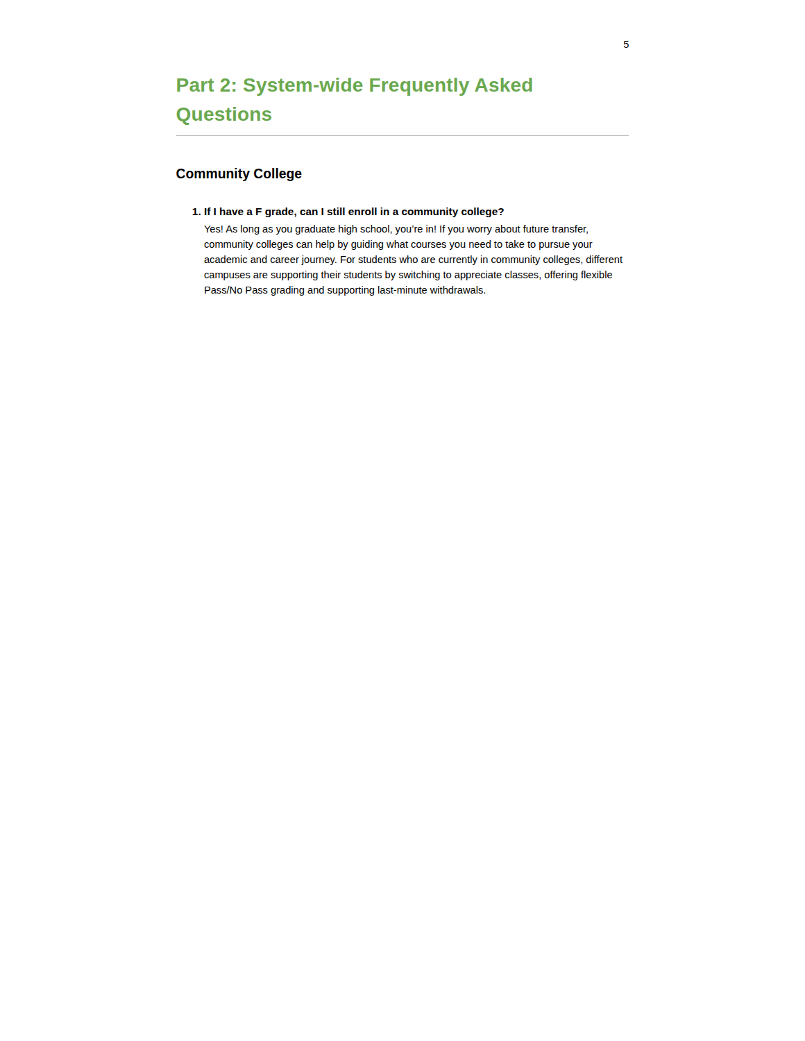5
Part 2: System-wide Frequently Asked Questions
Community College
If I have a F grade, can I still enroll in a community college?
Yes! As long as you graduate high school, you’re in! If you worry about future transfer, community colleges can help by guiding what courses you need to take to pursue your academic and career journey. For students who are currently in community colleges, different campuses are supporting their students by switching to appreciate classes, offering flexible Pass/No Pass grading and supporting last-minute withdrawals.